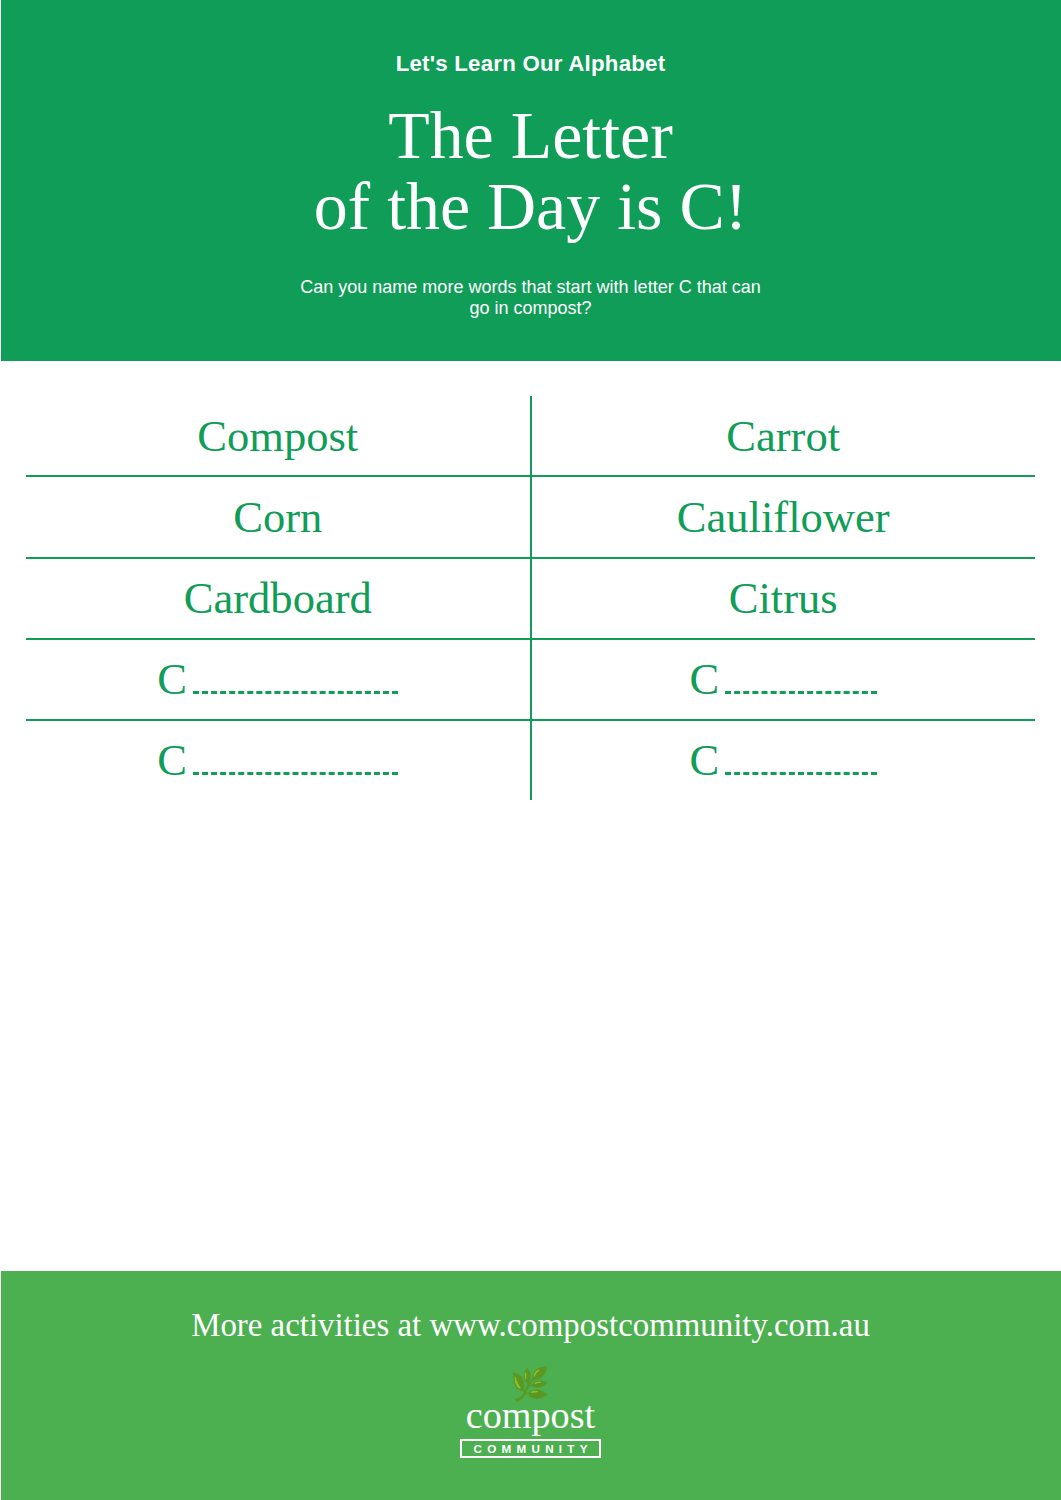Let's Learn Our Alphabet
The Letter
of the Day is C!
Can you name more words that start with letter C that can go in compost?
Words beginning with the letter C that can go in compost
| Compost | Carrot |
| Corn | Cauliflower |
| Cardboard | Citrus |
| C | C |
| C | C |
More activities at www.compostcommunity.com.au
🌿 compost COMMUNITY